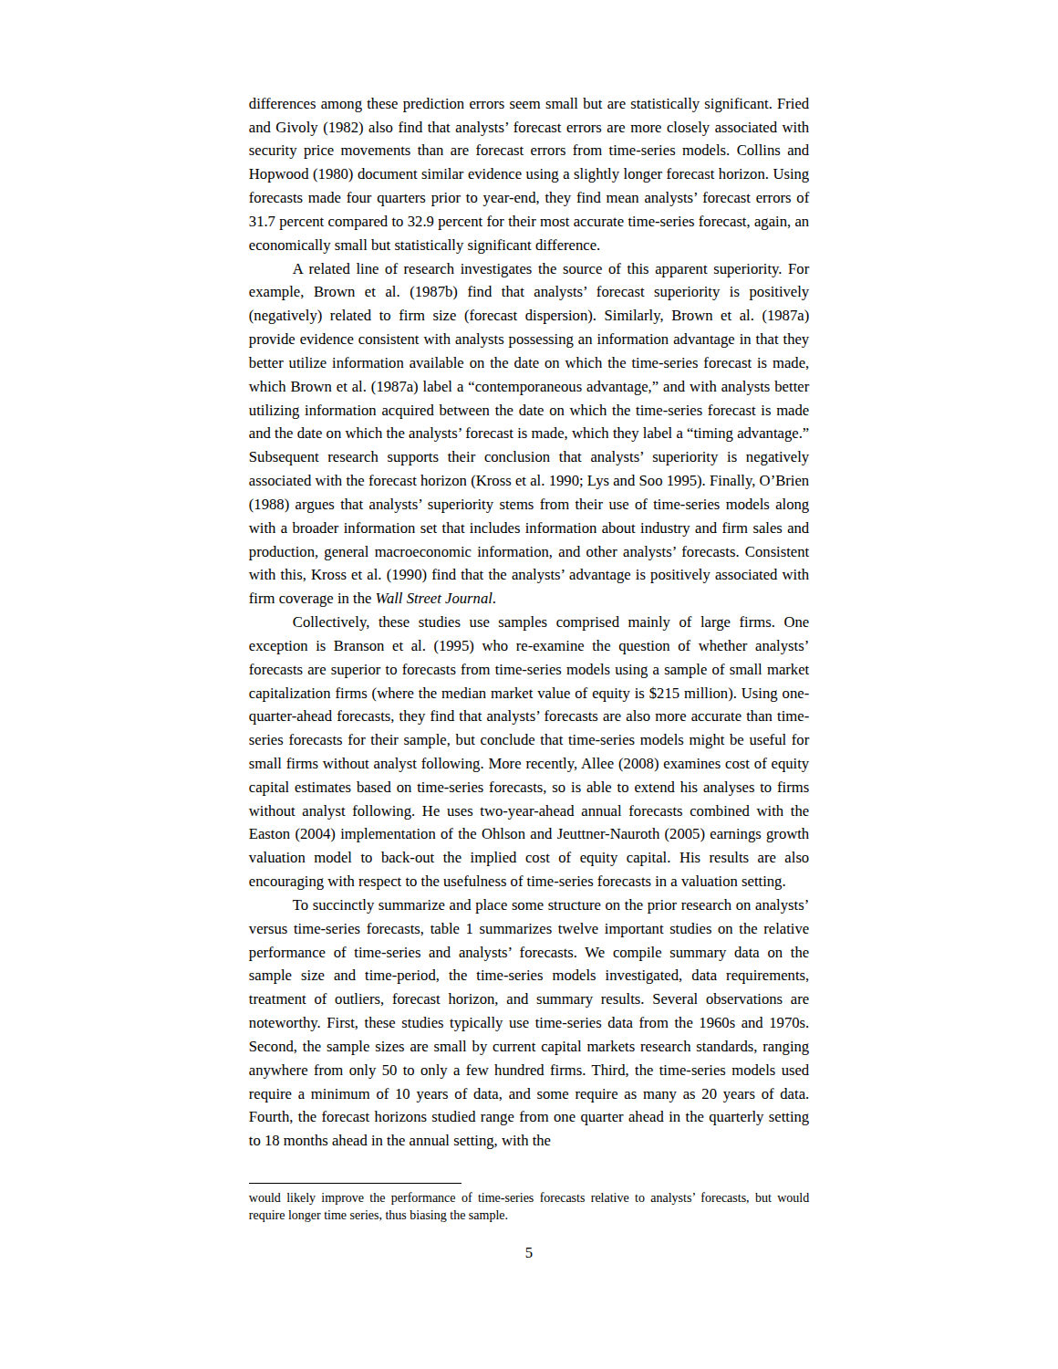differences among these prediction errors seem small but are statistically significant. Fried and Givoly (1982) also find that analysts’ forecast errors are more closely associated with security price movements than are forecast errors from time-series models. Collins and Hopwood (1980) document similar evidence using a slightly longer forecast horizon. Using forecasts made four quarters prior to year-end, they find mean analysts’ forecast errors of 31.7 percent compared to 32.9 percent for their most accurate time-series forecast, again, an economically small but statistically significant difference.
A related line of research investigates the source of this apparent superiority. For example, Brown et al. (1987b) find that analysts’ forecast superiority is positively (negatively) related to firm size (forecast dispersion). Similarly, Brown et al. (1987a) provide evidence consistent with analysts possessing an information advantage in that they better utilize information available on the date on which the time-series forecast is made, which Brown et al. (1987a) label a “contemporaneous advantage,” and with analysts better utilizing information acquired between the date on which the time-series forecast is made and the date on which the analysts’ forecast is made, which they label a “timing advantage.” Subsequent research supports their conclusion that analysts’ superiority is negatively associated with the forecast horizon (Kross et al. 1990; Lys and Soo 1995). Finally, O’Brien (1988) argues that analysts’ superiority stems from their use of time-series models along with a broader information set that includes information about industry and firm sales and production, general macroeconomic information, and other analysts’ forecasts. Consistent with this, Kross et al. (1990) find that the analysts’ advantage is positively associated with firm coverage in the Wall Street Journal.
Collectively, these studies use samples comprised mainly of large firms. One exception is Branson et al. (1995) who re-examine the question of whether analysts’ forecasts are superior to forecasts from time-series models using a sample of small market capitalization firms (where the median market value of equity is $215 million). Using one-quarter-ahead forecasts, they find that analysts’ forecasts are also more accurate than time-series forecasts for their sample, but conclude that time-series models might be useful for small firms without analyst following. More recently, Allee (2008) examines cost of equity capital estimates based on time-series forecasts, so is able to extend his analyses to firms without analyst following. He uses two-year-ahead annual forecasts combined with the Easton (2004) implementation of the Ohlson and Jeuttner-Nauroth (2005) earnings growth valuation model to back-out the implied cost of equity capital. His results are also encouraging with respect to the usefulness of time-series forecasts in a valuation setting.
To succinctly summarize and place some structure on the prior research on analysts’ versus time-series forecasts, table 1 summarizes twelve important studies on the relative performance of time-series and analysts’ forecasts. We compile summary data on the sample size and time-period, the time-series models investigated, data requirements, treatment of outliers, forecast horizon, and summary results. Several observations are noteworthy. First, these studies typically use time-series data from the 1960s and 1970s. Second, the sample sizes are small by current capital markets research standards, ranging anywhere from only 50 to only a few hundred firms. Third, the time-series models used require a minimum of 10 years of data, and some require as many as 20 years of data. Fourth, the forecast horizons studied range from one quarter ahead in the quarterly setting to 18 months ahead in the annual setting, with the
would likely improve the performance of time-series forecasts relative to analysts’ forecasts, but would require longer time series, thus biasing the sample.
5